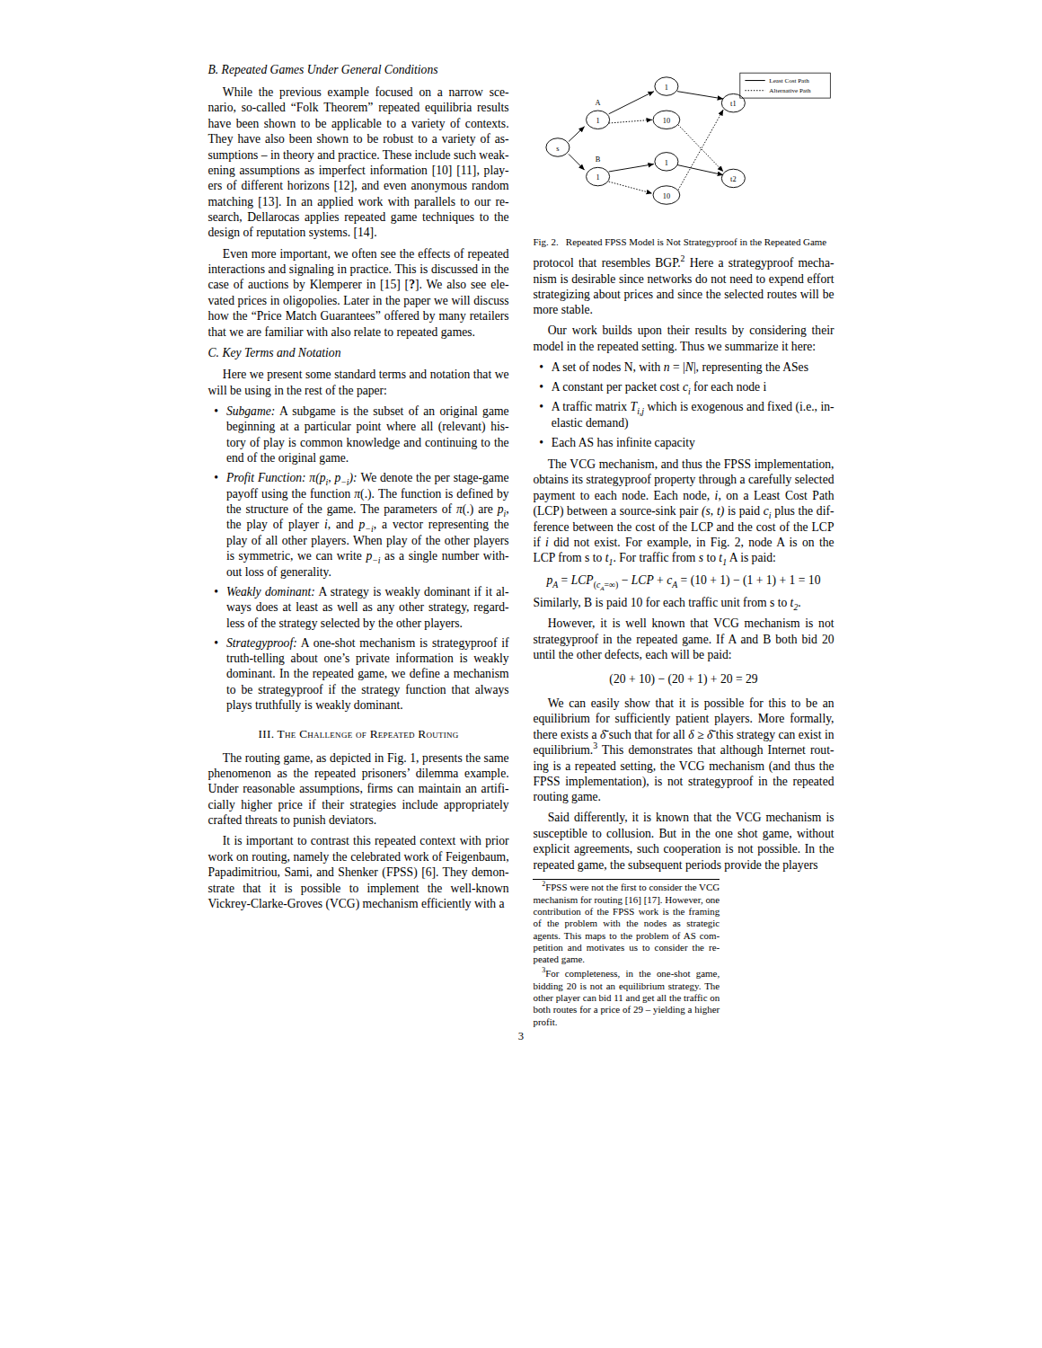B. Repeated Games Under General Conditions
While the previous example focused on a narrow scenario, so-called “Folk Theorem” repeated equilibria results have been shown to be applicable to a variety of contexts. They have also been shown to be robust to a variety of assumptions – in theory and practice. These include such weakening assumptions as imperfect information [10] [11], players of different horizons [12], and even anonymous random matching [13]. In an applied work with parallels to our research, Dellarocas applies repeated game techniques to the design of reputation systems. [14].
Even more important, we often see the effects of repeated interactions and signaling in practice. This is discussed in the case of auctions by Klemperer in [15] [?]. We also see elevated prices in oligopolies. Later in the paper we will discuss how the “Price Match Guarantees” offered by many retailers that we are familiar with also relate to repeated games.
C. Key Terms and Notation
Here we present some standard terms and notation that we will be using in the rest of the paper:
Subgame: A subgame is the subset of an original game beginning at a particular point where all (relevant) history of play is common knowledge and continuing to the end of the original game.
Profit Function: π(pi, p−i): We denote the per stage-game payoff using the function π(.). The function is defined by the structure of the game. The parameters of π(.) are pi, the play of player i, and p−i, a vector representing the play of all other players. When play of the other players is symmetric, we can write p−i as a single number without loss of generality.
Weakly dominant: A strategy is weakly dominant if it always does at least as well as any other strategy, regardless of the strategy selected by the other players.
Strategyproof: A one-shot mechanism is strategyproof if truth-telling about one’s private information is weakly dominant. In the repeated game, we define a mechanism to be strategyproof if the strategy function that always plays truthfully is weakly dominant.
III. The Challenge of Repeated Routing
The routing game, as depicted in Fig. 1, presents the same phenomenon as the repeated prisoners’ dilemma example. Under reasonable assumptions, firms can maintain an artificially higher price if their strategies include appropriately crafted threats to punish deviators.
It is important to contrast this repeated context with prior work on routing, namely the celebrated work of Feigenbaum, Papadimitriou, Sami, and Shenker (FPSS) [6]. They demonstrate that it is possible to implement the well-known Vickrey-Clarke-Groves (VCG) mechanism efficiently with a
Least Cost Path Alternative Path s A 1 B 1 1 10 1 10 t1 t2
Fig. 2. Repeated FPSS Model is Not Strategyproof in the Repeated Game
protocol that resembles BGP.2 Here a strategyproof mechanism is desirable since networks do not need to expend effort strategizing about prices and since the selected routes will be more stable.
Our work builds upon their results by considering their model in the repeated setting. Thus we summarize it here:
A set of nodes N, with n = |N|, representing the ASes
A constant per packet cost ci for each node i
A traffic matrix Ti,j which is exogenous and fixed (i.e., inelastic demand)
Each AS has infinite capacity
The VCG mechanism, and thus the FPSS implementation, obtains its strategyproof property through a carefully selected payment to each node. Each node, i, on a Least Cost Path (LCP) between a source-sink pair (s, t) is paid ci plus the difference between the cost of the LCP and the cost of the LCP if i did not exist. For example, in Fig. 2, node A is on the LCP from s to t1. For traffic from s to t1 A is paid:
pA = LCP(cA=∞) − LCP + cA = (10 + 1) − (1 + 1) + 1 = 10
Similarly, B is paid 10 for each traffic unit from s to t2.
However, it is well known that VCG mechanism is not strategyproof in the repeated game. If A and B both bid 20 until the other defects, each will be paid:
(20 + 10) − (20 + 1) + 20 = 29
We can easily show that it is possible for this to be an equilibrium for sufficiently patient players. More formally, there exists a δ̄ such that for all δ ≥ δ̄ this strategy can exist in equilibrium.3 This demonstrates that although Internet routing is a repeated setting, the VCG mechanism (and thus the FPSS implementation), is not strategyproof in the repeated routing game.
Said differently, it is known that the VCG mechanism is susceptible to collusion. But in the one shot game, without explicit agreements, such cooperation is not possible. In the repeated game, the subsequent periods provide the players
2FPSS were not the first to consider the VCG mechanism for routing [16] [17]. However, one contribution of the FPSS work is the framing of the problem with the nodes as strategic agents. This maps to the problem of AS competition and motivates us to consider the repeated game.
3For completeness, in the one-shot game, bidding 20 is not an equilibrium strategy. The other player can bid 11 and get all the traffic on both routes for a price of 29 – yielding a higher profit.
3